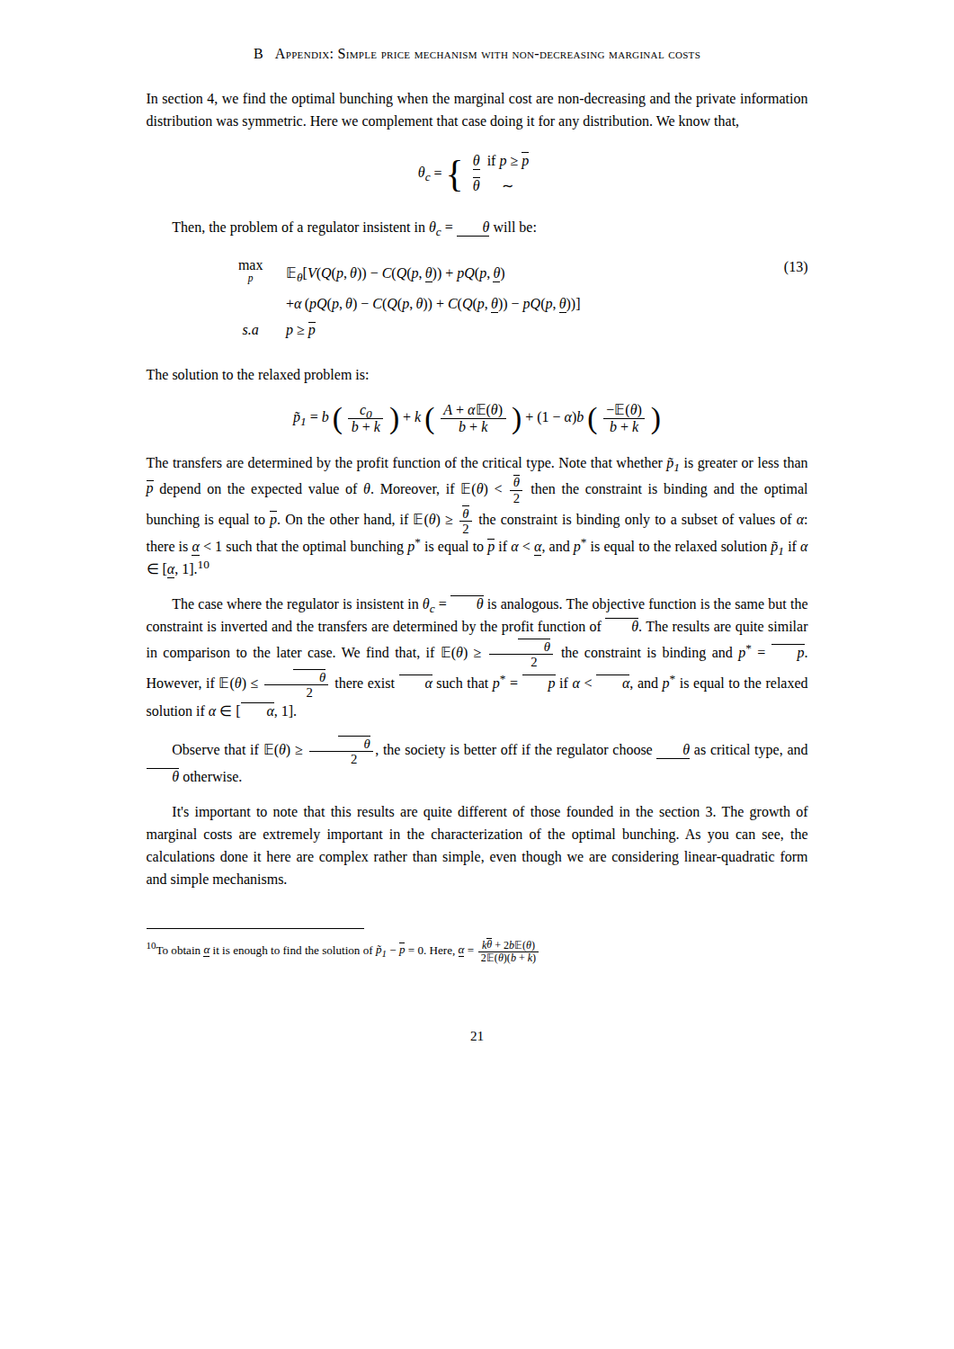B Appendix: Simple price mechanism with non-decreasing marginal costs
In section 4, we find the optimal bunching when the marginal cost are non-decreasing and the private information distribution was symmetric. Here we complement that case doing it for any distribution. We know that,
θc = {
| θ | if p ≥ p |
| θ | ∼ |
Then, the problem of a regulator insistent in θc = θ will be:
(13)
| max p | 𝔼 θ [ V ( Q ( p , θ )) − C ( Q ( p , θ )) + pQ ( p , θ ) |
| | + α ( pQ ( p , θ ) − C ( Q ( p , θ )) + C ( Q ( p , θ )) − pQ ( p , θ ))] |
| s.a | p ≥ p |
The solution to the relaxed problem is:
p̃1 = b ( c0 b + k ) + k ( A + α 𝔼(θ) b + k ) + (1 − α)b ( −𝔼(θ) b + k )
The transfers are determined by the profit function of the critical type. Note that whether p̃1 is greater or less than p depend on the expected value of θ. Moreover, if 𝔼(θ) < θ 2 then the constraint is binding and the optimal bunching is equal to p. On the other hand, if 𝔼(θ) ≥ θ 2 the constraint is binding only to a subset of values of α: there is α < 1 such that the optimal bunching p* is equal to p if α < α, and p* is equal to the relaxed solution p̃1 if α ∈ [α, 1].10
The case where the regulator is insistent in θc = θ is analogous. The objective function is the same but the constraint is inverted and the transfers are determined by the profit function of θ. The results are quite similar in comparison to the later case. We find that, if 𝔼(θ) ≥ θ 2 the constraint is binding and p* = p. However, if 𝔼(θ) ≤ θ 2 there exist α such that p* = p if α < α, and p* is equal to the relaxed solution if α ∈ [α, 1].
Observe that if 𝔼(θ) ≥ θ 2, the society is better off if the regulator choose θ as critical type, and θ otherwise.
It's important to note that this results are quite different of those founded in the section 3. The growth of marginal costs are extremely important in the characterization of the optimal bunching. As you can see, the calculations done it here are complex rather than simple, even though we are considering linear-quadratic form and simple mechanisms.
10To obtain α it is enough to find the solution of p̃1 − p = 0. Here, α = kθ + 2b 𝔼(θ) 2𝔼(θ)(b + k)
21